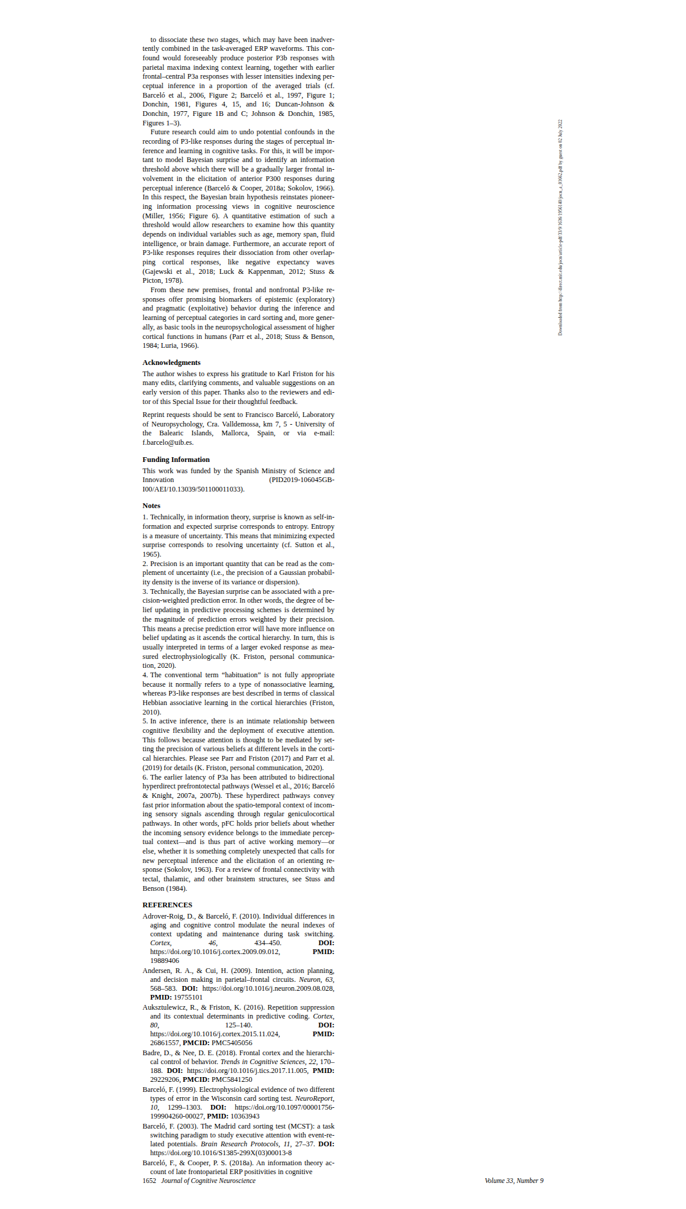Downloaded from http://direct.mit.edu/jocn/article-pdf/33/9/1636/1956140/jocn_a_01662.pdf by guest on 02 July 2022
to dissociate these two stages, which may have been inadvertently combined in the task-averaged ERP waveforms. This confound would foreseeably produce posterior P3b responses with parietal maxima indexing context learning, together with earlier frontal–central P3a responses with lesser intensities indexing perceptual inference in a proportion of the averaged trials (cf. Barceló et al., 2006, Figure 2; Barceló et al., 1997, Figure 1; Donchin, 1981, Figures 4, 15, and 16; Duncan-Johnson & Donchin, 1977, Figure 1B and C; Johnson & Donchin, 1985, Figures 1–3).
Future research could aim to undo potential confounds in the recording of P3-like responses during the stages of perceptual inference and learning in cognitive tasks. For this, it will be important to model Bayesian surprise and to identify an information threshold above which there will be a gradually larger frontal involvement in the elicitation of anterior P300 responses during perceptual inference (Barceló & Cooper, 2018a; Sokolov, 1966). In this respect, the Bayesian brain hypothesis reinstates pioneering information processing views in cognitive neuroscience (Miller, 1956; Figure 6). A quantitative estimation of such a threshold would allow researchers to examine how this quantity depends on individual variables such as age, memory span, fluid intelligence, or brain damage. Furthermore, an accurate report of P3-like responses requires their dissociation from other overlapping cortical responses, like negative expectancy waves (Gajewski et al., 2018; Luck & Kappenman, 2012; Stuss & Picton, 1978).
From these new premises, frontal and nonfrontal P3-like responses offer promising biomarkers of epistemic (exploratory) and pragmatic (exploitative) behavior during the inference and learning of perceptual categories in card sorting and, more generally, as basic tools in the neuropsychological assessment of higher cortical functions in humans (Parr et al., 2018; Stuss & Benson, 1984; Luria, 1966).
Acknowledgments
The author wishes to express his gratitude to Karl Friston for his many edits, clarifying comments, and valuable suggestions on an early version of this paper. Thanks also to the reviewers and editor of this Special Issue for their thoughtful feedback.
Reprint requests should be sent to Francisco Barceló, Laboratory of Neuropsychology, Cra. Valldemossa, km 7, 5 - University of the Balearic Islands, Mallorca, Spain, or via e-mail: f.barcelo@uib.es.
Funding Information
This work was funded by the Spanish Ministry of Science and Innovation (PID2019-106045GB-I00/AEI/10.13039/501100011033).
Notes
1. Technically, in information theory, surprise is known as self-information and expected surprise corresponds to entropy. Entropy is a measure of uncertainty. This means that minimizing expected surprise corresponds to resolving uncertainty (cf. Sutton et al., 1965).
2. Precision is an important quantity that can be read as the complement of uncertainty (i.e., the precision of a Gaussian probability density is the inverse of its variance or dispersion).
3. Technically, the Bayesian surprise can be associated with a precision-weighted prediction error. In other words, the degree of belief updating in predictive processing schemes is determined by the magnitude of prediction errors weighted by their precision. This means a precise prediction error will have more influence on belief updating as it ascends the cortical hierarchy. In turn, this is usually interpreted in terms of a larger evoked response as measured electrophysiologically (K. Friston, personal communication, 2020).
4. The conventional term “habituation” is not fully appropriate because it normally refers to a type of nonassociative learning, whereas P3-like responses are best described in terms of classical Hebbian associative learning in the cortical hierarchies (Friston, 2010).
5. In active inference, there is an intimate relationship between cognitive flexibility and the deployment of executive attention. This follows because attention is thought to be mediated by setting the precision of various beliefs at different levels in the cortical hierarchies. Please see Parr and Friston (2017) and Parr et al. (2019) for details (K. Friston, personal communication, 2020).
6. The earlier latency of P3a has been attributed to bidirectional hyperdirect prefrontotectal pathways (Wessel et al., 2016; Barceló & Knight, 2007a, 2007b). These hyperdirect pathways convey fast prior information about the spatio-temporal context of incoming sensory signals ascending through regular geniculocortical pathways. In other words, pFC holds prior beliefs about whether the incoming sensory evidence belongs to the immediate perceptual context—and is thus part of active working memory—or else, whether it is something completely unexpected that calls for new perceptual inference and the elicitation of an orienting response (Sokolov, 1963). For a review of frontal connectivity with tectal, thalamic, and other brainstem structures, see Stuss and Benson (1984).
REFERENCES
Adrover-Roig, D., & Barceló, F. (2010). Individual differences in aging and cognitive control modulate the neural indexes of context updating and maintenance during task switching. Cortex, 46, 434–450. DOI: https://doi.org/10.1016/j.cortex.2009.09.012, PMID: 19889406
Andersen, R. A., & Cui, H. (2009). Intention, action planning, and decision making in parietal–frontal circuits. Neuron, 63, 568–583. DOI: https://doi.org/10.1016/j.neuron.2009.08.028, PMID: 19755101
Auksztulewicz, R., & Friston, K. (2016). Repetition suppression and its contextual determinants in predictive coding. Cortex, 80, 125–140. DOI: https://doi.org/10.1016/j.cortex.2015.11.024, PMID: 26861557, PMCID: PMC5405056
Badre, D., & Nee, D. E. (2018). Frontal cortex and the hierarchical control of behavior. Trends in Cognitive Sciences, 22, 170–188. DOI: https://doi.org/10.1016/j.tics.2017.11.005, PMID: 29229206, PMCID: PMC5841250
Barceló, F. (1999). Electrophysiological evidence of two different types of error in the Wisconsin card sorting test. NeuroReport, 10, 1299–1303. DOI: https://doi.org/10.1097/00001756-199904260-00027, PMID: 10363943
Barceló, F. (2003). The Madrid card sorting test (MCST): a task switching paradigm to study executive attention with event-related potentials. Brain Research Protocols, 11, 27–37. DOI: https://doi.org/10.1016/S1385-299X(03)00013-8
Barceló, F., & Cooper, P. S. (2018a). An information theory account of late frontoparietal ERP positivities in cognitive
1652 Journal of Cognitive Neuroscience
Volume 33, Number 9